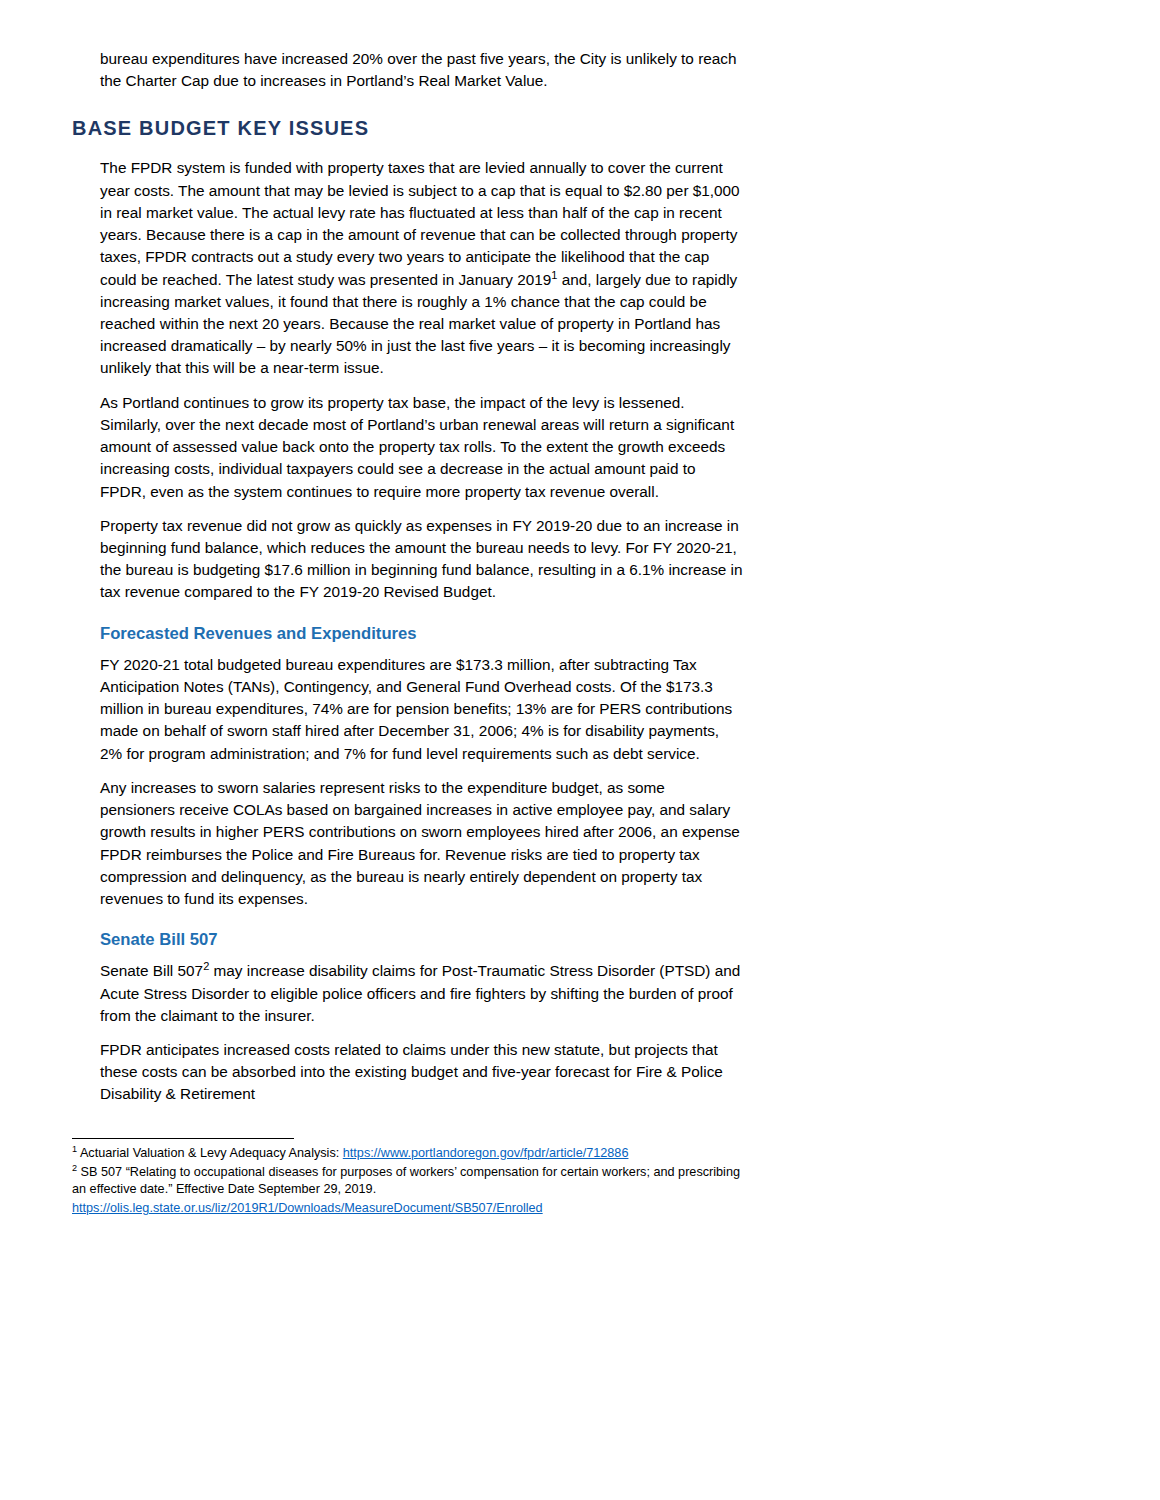bureau expenditures have increased 20% over the past five years, the City is unlikely to reach the Charter Cap due to increases in Portland’s Real Market Value.
Base Budget Key Issues
The FPDR system is funded with property taxes that are levied annually to cover the current year costs. The amount that may be levied is subject to a cap that is equal to $2.80 per $1,000 in real market value. The actual levy rate has fluctuated at less than half of the cap in recent years. Because there is a cap in the amount of revenue that can be collected through property taxes, FPDR contracts out a study every two years to anticipate the likelihood that the cap could be reached. The latest study was presented in January 20191 and, largely due to rapidly increasing market values, it found that there is roughly a 1% chance that the cap could be reached within the next 20 years. Because the real market value of property in Portland has increased dramatically – by nearly 50% in just the last five years – it is becoming increasingly unlikely that this will be a near-term issue.
As Portland continues to grow its property tax base, the impact of the levy is lessened. Similarly, over the next decade most of Portland’s urban renewal areas will return a significant amount of assessed value back onto the property tax rolls. To the extent the growth exceeds increasing costs, individual taxpayers could see a decrease in the actual amount paid to FPDR, even as the system continues to require more property tax revenue overall.
Property tax revenue did not grow as quickly as expenses in FY 2019-20 due to an increase in beginning fund balance, which reduces the amount the bureau needs to levy. For FY 2020-21, the bureau is budgeting $17.6 million in beginning fund balance, resulting in a 6.1% increase in tax revenue compared to the FY 2019-20 Revised Budget.
Forecasted Revenues and Expenditures
FY 2020-21 total budgeted bureau expenditures are $173.3 million, after subtracting Tax Anticipation Notes (TANs), Contingency, and General Fund Overhead costs. Of the $173.3 million in bureau expenditures, 74% are for pension benefits; 13% are for PERS contributions made on behalf of sworn staff hired after December 31, 2006; 4% is for disability payments, 2% for program administration; and 7% for fund level requirements such as debt service.
Any increases to sworn salaries represent risks to the expenditure budget, as some pensioners receive COLAs based on bargained increases in active employee pay, and salary growth results in higher PERS contributions on sworn employees hired after 2006, an expense FPDR reimburses the Police and Fire Bureaus for. Revenue risks are tied to property tax compression and delinquency, as the bureau is nearly entirely dependent on property tax revenues to fund its expenses.
Senate Bill 507
Senate Bill 5072 may increase disability claims for Post-Traumatic Stress Disorder (PTSD) and Acute Stress Disorder to eligible police officers and fire fighters by shifting the burden of proof from the claimant to the insurer.
FPDR anticipates increased costs related to claims under this new statute, but projects that these costs can be absorbed into the existing budget and five-year forecast for Fire & Police Disability & Retirement
1 Actuarial Valuation & Levy Adequacy Analysis: https://www.portlandoregon.gov/fpdr/article/712886
2 SB 507 “Relating to occupational diseases for purposes of workers’ compensation for certain workers; and prescribing an effective date.” Effective Date September 29, 2019.
https://olis.leg.state.or.us/liz/2019R1/Downloads/MeasureDocument/SB507/Enrolled